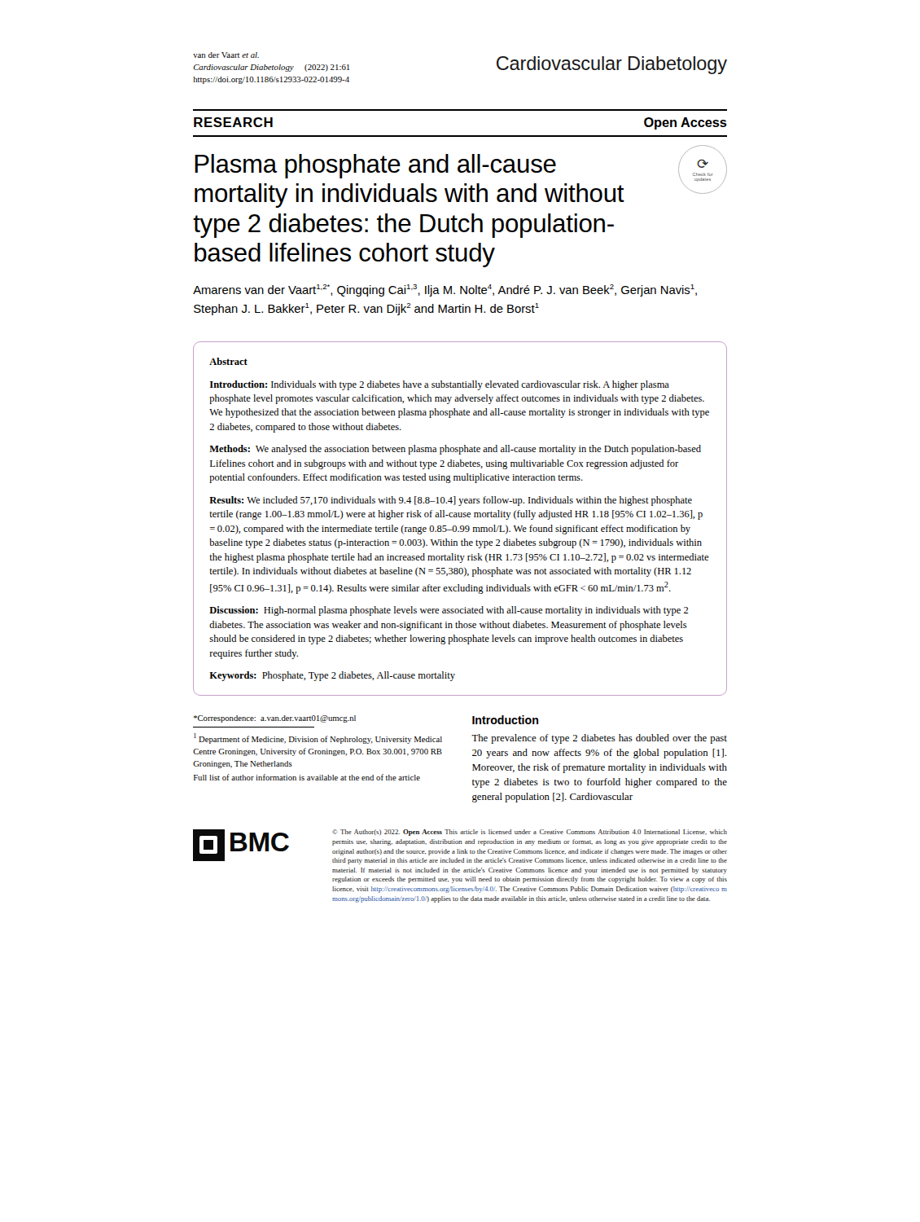van der Vaart et al.
Cardiovascular Diabetology (2022) 21:61
https://doi.org/10.1186/s12933-022-01499-4
Cardiovascular Diabetology
RESEARCH
Open Access
⟳
Check for
updates
Plasma phosphate and all-cause mortality in individuals with and without type 2 diabetes: the Dutch population-based lifelines cohort study
Amarens van der Vaart1,2*, Qingqing Cai1,3, Ilja M. Nolte4, André P. J. van Beek2, Gerjan Navis1, Stephan J. L. Bakker1, Peter R. van Dijk2 and Martin H. de Borst1
Abstract
Introduction: Individuals with type 2 diabetes have a substantially elevated cardiovascular risk. A higher plasma phosphate level promotes vascular calcification, which may adversely affect outcomes in individuals with type 2 diabetes. We hypothesized that the association between plasma phosphate and all-cause mortality is stronger in individuals with type 2 diabetes, compared to those without diabetes.
Methods: We analysed the association between plasma phosphate and all-cause mortality in the Dutch population-based Lifelines cohort and in subgroups with and without type 2 diabetes, using multivariable Cox regression adjusted for potential confounders. Effect modification was tested using multiplicative interaction terms.
Results: We included 57,170 individuals with 9.4 [8.8–10.4] years follow-up. Individuals within the highest phosphate tertile (range 1.00–1.83 mmol/L) were at higher risk of all-cause mortality (fully adjusted HR 1.18 [95% CI 1.02–1.36], p = 0.02), compared with the intermediate tertile (range 0.85–0.99 mmol/L). We found significant effect modification by baseline type 2 diabetes status (p-interaction = 0.003). Within the type 2 diabetes subgroup (N = 1790), individuals within the highest plasma phosphate tertile had an increased mortality risk (HR 1.73 [95% CI 1.10–2.72], p = 0.02 vs intermediate tertile). In individuals without diabetes at baseline (N = 55,380), phosphate was not associated with mortality (HR 1.12 [95% CI 0.96–1.31], p = 0.14). Results were similar after excluding individuals with eGFR < 60 mL/min/1.73 m2.
Discussion: High-normal plasma phosphate levels were associated with all-cause mortality in individuals with type 2 diabetes. The association was weaker and non-significant in those without diabetes. Measurement of phosphate levels should be considered in type 2 diabetes; whether lowering phosphate levels can improve health outcomes in diabetes requires further study.
Keywords: Phosphate, Type 2 diabetes, All-cause mortality
*Correspondence: a.van.der.vaart01@umcg.nl
1 Department of Medicine, Division of Nephrology, University Medical Centre Groningen, University of Groningen, P.O. Box 30.001, 9700 RB Groningen, The Netherlands
Full list of author information is available at the end of the article
Introduction
The prevalence of type 2 diabetes has doubled over the past 20 years and now affects 9% of the global population [1]. Moreover, the risk of premature mortality in individuals with type 2 diabetes is two to fourfold higher compared to the general population [2]. Cardiovascular
BMC
© The Author(s) 2022. Open Access This article is licensed under a Creative Commons Attribution 4.0 International License, which permits use, sharing, adaptation, distribution and reproduction in any medium or format, as long as you give appropriate credit to the original author(s) and the source, provide a link to the Creative Commons licence, and indicate if changes were made. The images or other third party material in this article are included in the article's Creative Commons licence, unless indicated otherwise in a credit line to the material. If material is not included in the article's Creative Commons licence and your intended use is not permitted by statutory regulation or exceeds the permitted use, you will need to obtain permission directly from the copyright holder. To view a copy of this licence, visit http://creativecommons.org/licenses/by/4.0/. The Creative Commons Public Domain Dedication waiver (http://creativeco mmons.org/publicdomain/zero/1.0/) applies to the data made available in this article, unless otherwise stated in a credit line to the data.